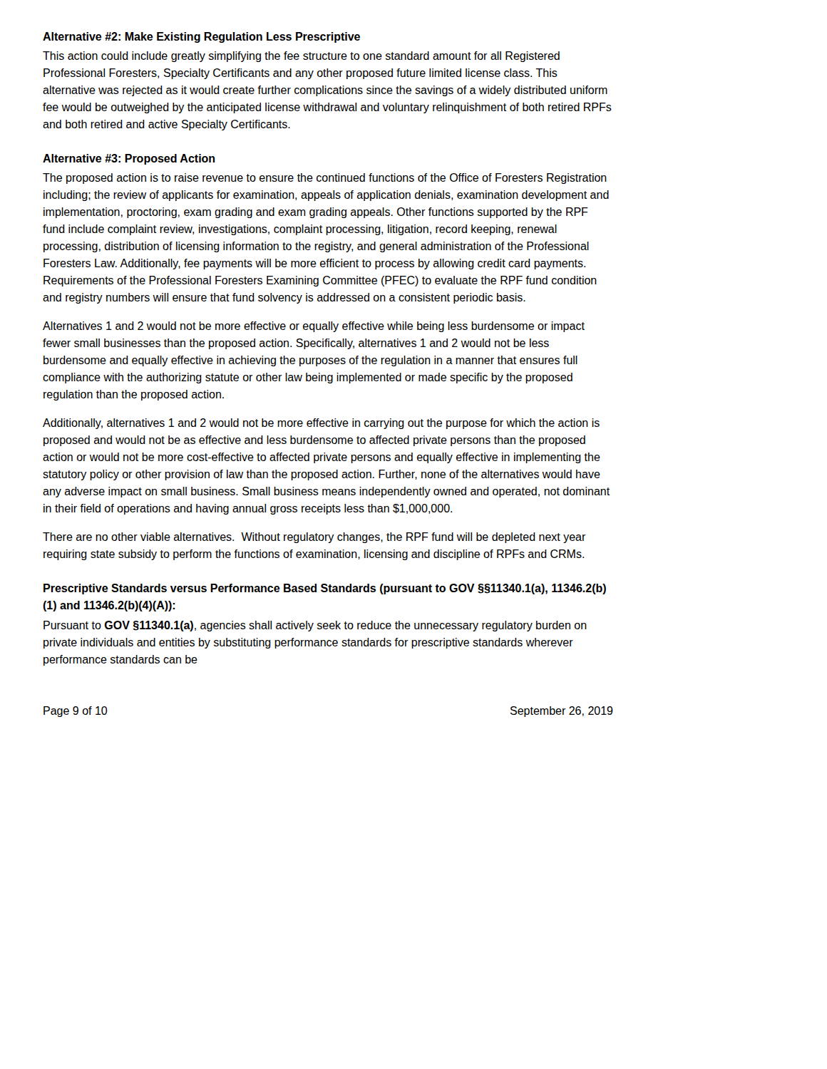Alternative #2: Make Existing Regulation Less Prescriptive
This action could include greatly simplifying the fee structure to one standard amount for all Registered Professional Foresters, Specialty Certificants and any other proposed future limited license class. This alternative was rejected as it would create further complications since the savings of a widely distributed uniform fee would be outweighed by the anticipated license withdrawal and voluntary relinquishment of both retired RPFs and both retired and active Specialty Certificants.
Alternative #3: Proposed Action
The proposed action is to raise revenue to ensure the continued functions of the Office of Foresters Registration including; the review of applicants for examination, appeals of application denials, examination development and implementation, proctoring, exam grading and exam grading appeals. Other functions supported by the RPF fund include complaint review, investigations, complaint processing, litigation, record keeping, renewal processing, distribution of licensing information to the registry, and general administration of the Professional Foresters Law. Additionally, fee payments will be more efficient to process by allowing credit card payments. Requirements of the Professional Foresters Examining Committee (PFEC) to evaluate the RPF fund condition and registry numbers will ensure that fund solvency is addressed on a consistent periodic basis.
Alternatives 1 and 2 would not be more effective or equally effective while being less burdensome or impact fewer small businesses than the proposed action. Specifically, alternatives 1 and 2 would not be less burdensome and equally effective in achieving the purposes of the regulation in a manner that ensures full compliance with the authorizing statute or other law being implemented or made specific by the proposed regulation than the proposed action.
Additionally, alternatives 1 and 2 would not be more effective in carrying out the purpose for which the action is proposed and would not be as effective and less burdensome to affected private persons than the proposed action or would not be more cost-effective to affected private persons and equally effective in implementing the statutory policy or other provision of law than the proposed action. Further, none of the alternatives would have any adverse impact on small business. Small business means independently owned and operated, not dominant in their field of operations and having annual gross receipts less than $1,000,000.
There are no other viable alternatives. Without regulatory changes, the RPF fund will be depleted next year requiring state subsidy to perform the functions of examination, licensing and discipline of RPFs and CRMs.
Prescriptive Standards versus Performance Based Standards (pursuant to GOV §§11340.1(a), 11346.2(b)(1) and 11346.2(b)(4)(A)):
Pursuant to GOV §11340.1(a), agencies shall actively seek to reduce the unnecessary regulatory burden on private individuals and entities by substituting performance standards for prescriptive standards wherever performance standards can be
Page 9 of 10 September 26, 2019